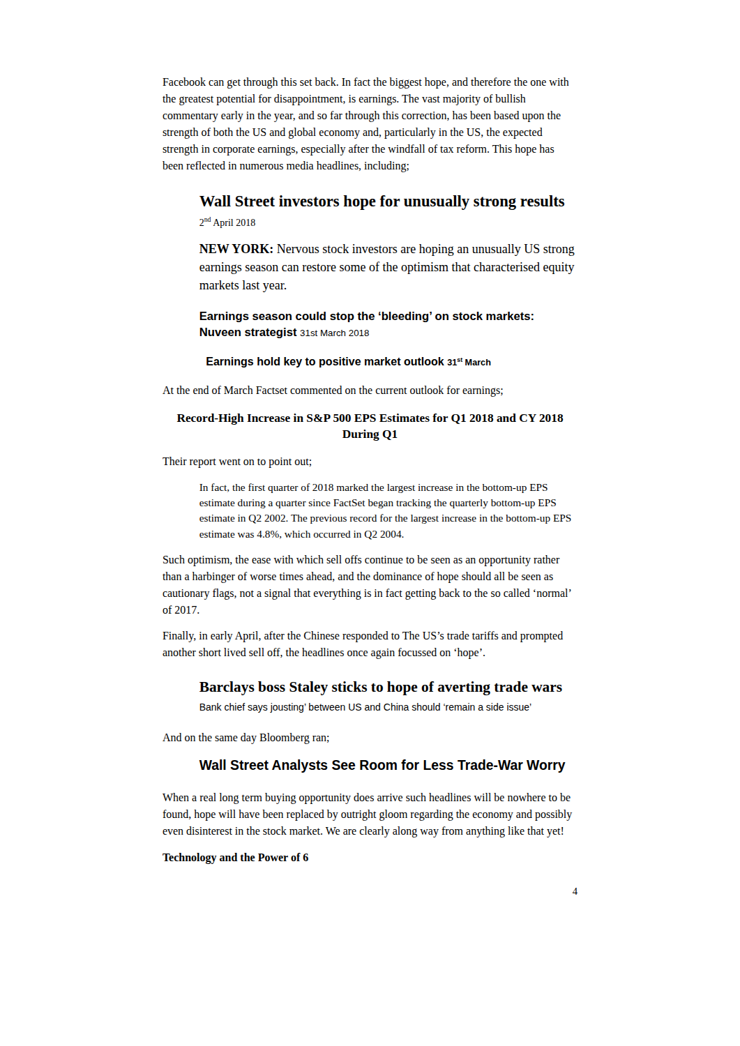Facebook can get through this set back. In fact the biggest hope, and therefore the one with the greatest potential for disappointment, is earnings. The vast majority of bullish commentary early in the year, and so far through this correction, has been based upon the strength of both the US and global economy and, particularly in the US, the expected strength in corporate earnings, especially after the windfall of tax reform. This hope has been reflected in numerous media headlines, including;
Wall Street investors hope for unusually strong results 2nd April 2018
NEW YORK: Nervous stock investors are hoping an unusually US strong earnings season can restore some of the optimism that characterised equity markets last year.
Earnings season could stop the ‘bleeding’ on stock markets: Nuveen strategist 31st March 2018
Earnings hold key to positive market outlook 31st March
At the end of March Factset commented on the current outlook for earnings;
Record-High Increase in S&P 500 EPS Estimates for Q1 2018 and CY 2018 During Q1
Their report went on to point out;
In fact, the first quarter of 2018 marked the largest increase in the bottom-up EPS estimate during a quarter since FactSet began tracking the quarterly bottom-up EPS estimate in Q2 2002. The previous record for the largest increase in the bottom-up EPS estimate was 4.8%, which occurred in Q2 2004.
Such optimism, the ease with which sell offs continue to be seen as an opportunity rather than a harbinger of worse times ahead, and the dominance of hope should all be seen as cautionary flags, not a signal that everything is in fact getting back to the so called ‘normal’ of 2017.
Finally, in early April, after the Chinese responded to The US’s trade tariffs and prompted another short lived sell off, the headlines once again focussed on ‘hope’.
Barclays boss Staley sticks to hope of averting trade wars Bank chief says jousting’ between US and China should ‘remain a side issue’
And on the same day Bloomberg ran;
Wall Street Analysts See Room for Less Trade-War Worry
When a real long term buying opportunity does arrive such headlines will be nowhere to be found, hope will have been replaced by outright gloom regarding the economy and possibly even disinterest in the stock market. We are clearly along way from anything like that yet!
Technology and the Power of 6
4